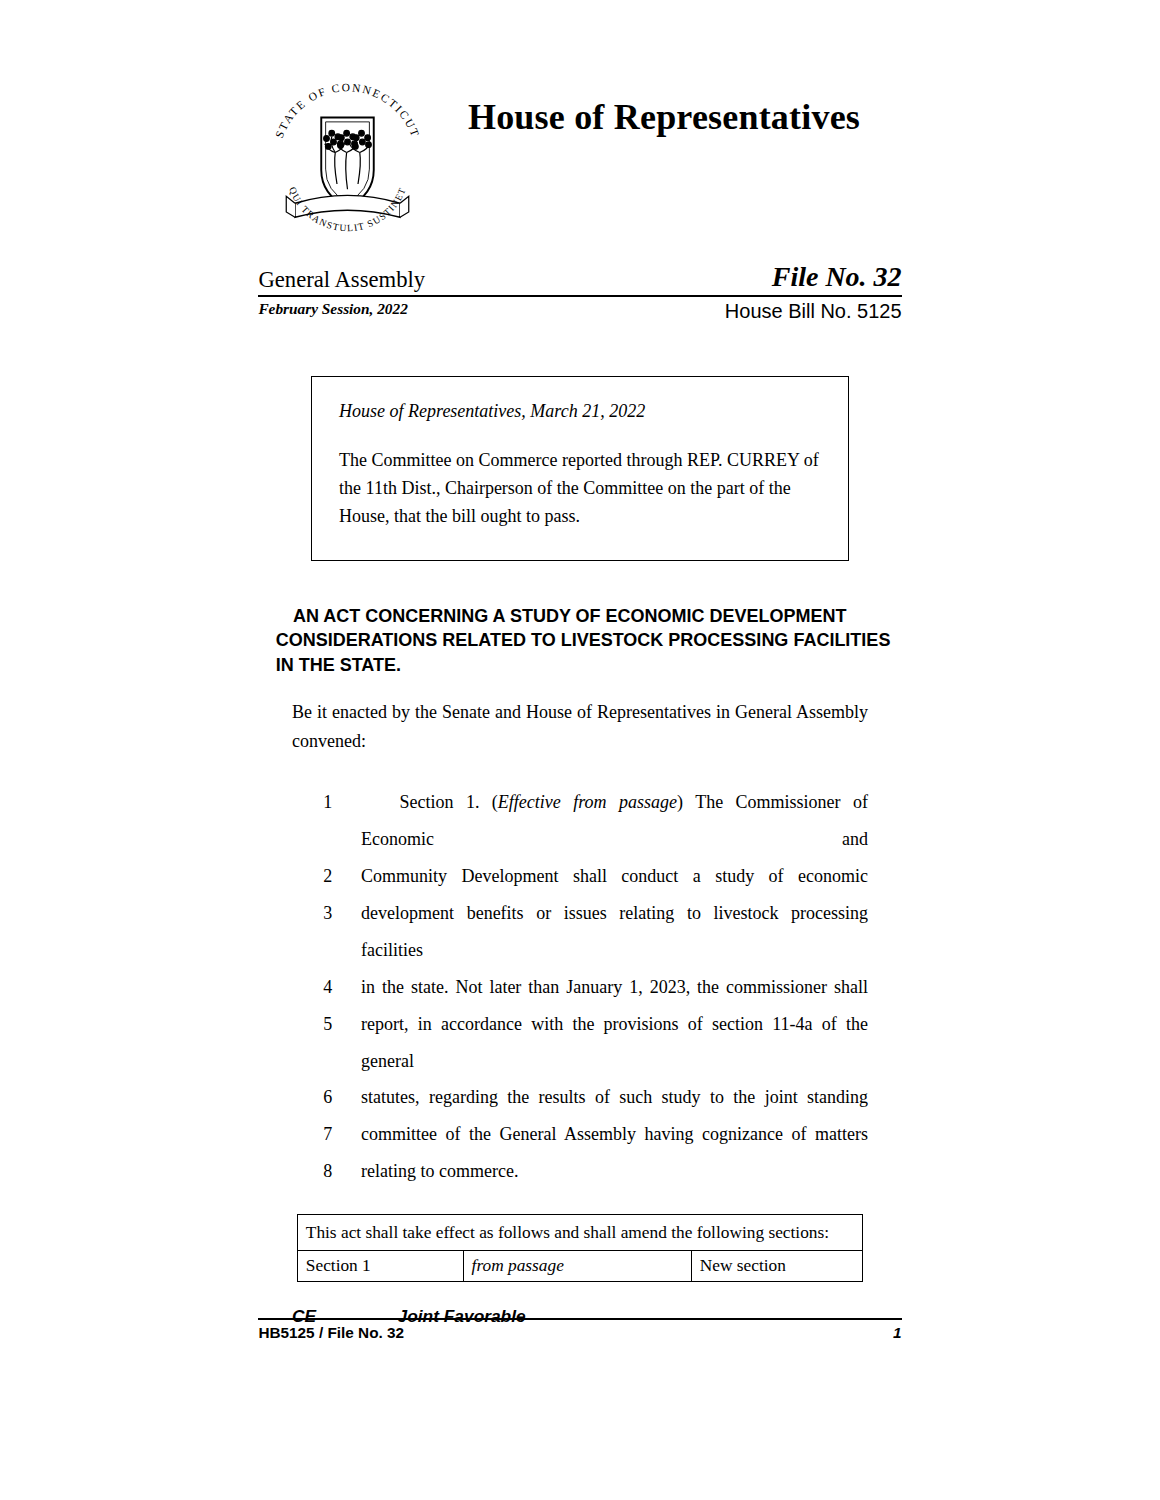STATE OF CONNECTICUT QUI TRANSTULIT SUSTINET
House of Representatives
General Assembly
File No. 32
February Session, 2022
House Bill No. 5125
House of Representatives, March 21, 2022
The Committee on Commerce reported through REP. CURREY of the 11th Dist., Chairperson of the Committee on the part of the House, that the bill ought to pass.
AN ACT CONCERNING A STUDY OF ECONOMIC DEVELOPMENT CONSIDERATIONS RELATED TO LIVESTOCK PROCESSING FACILITIES IN THE STATE.
Be it enacted by the Senate and House of Representatives in General Assembly convened:
| 1 | Section 1. ( Effective from passage ) The Commissioner of Economic and |
| 2 | Community Development shall conduct a study of economic |
| 3 | development benefits or issues relating to livestock processing facilities |
| 4 | in the state. Not later than January 1, 2023, the commissioner shall |
| 5 | report, in accordance with the provisions of section 11-4a of the general |
| 6 | statutes, regarding the results of such study to the joint standing |
| 7 | committee of the General Assembly having cognizance of matters |
| 8 | relating to commerce. |
| This act shall take effect as follows and shall amend the following sections: |
| Section 1 | from passage | New section |
CEJoint Favorable
HB5125 / File No. 32
1